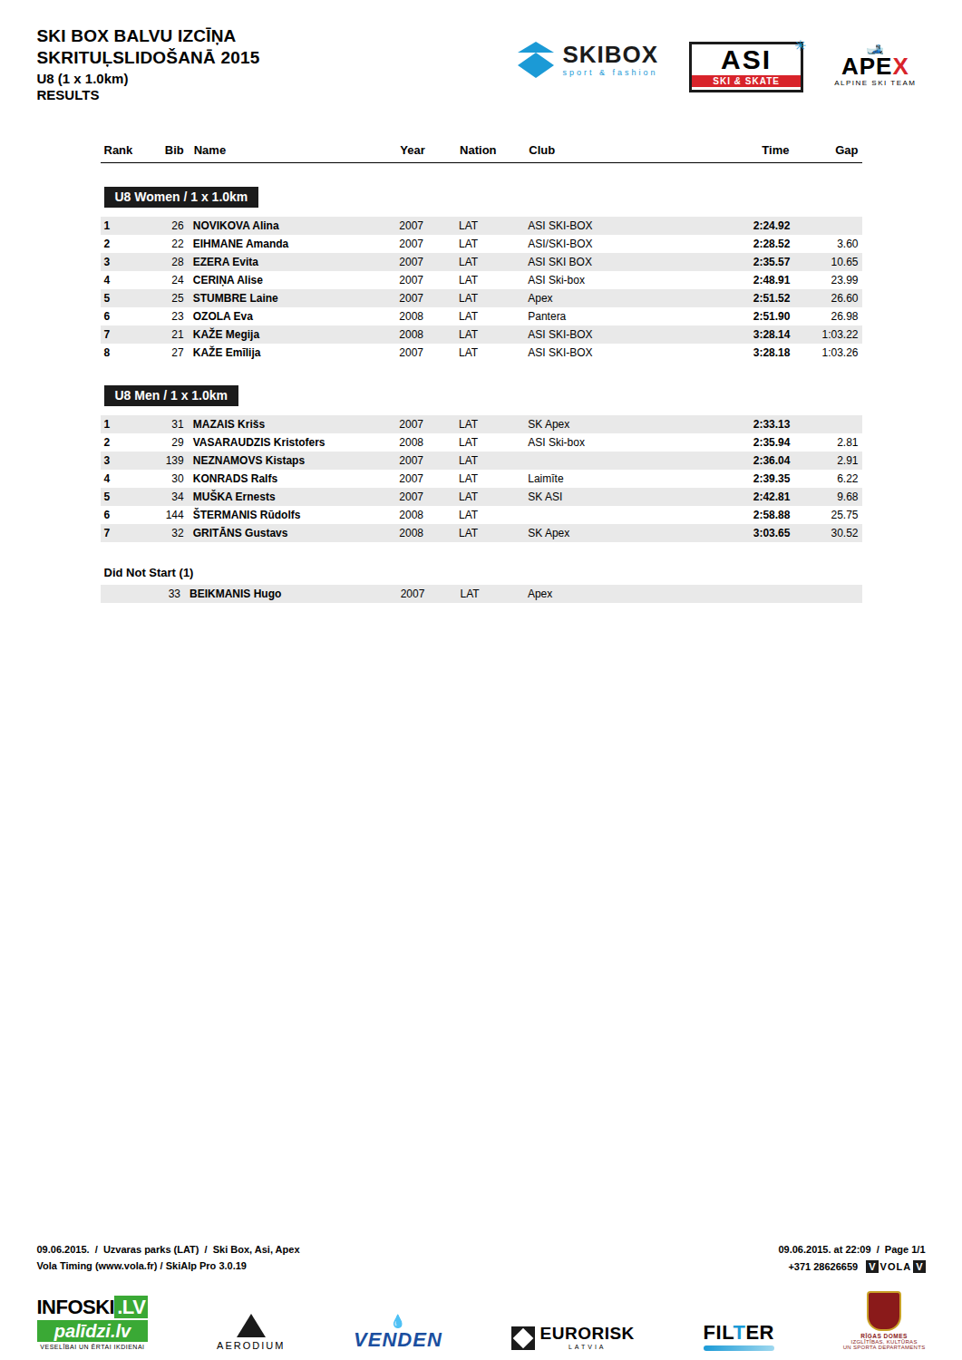SKI BOX BALVU IZCĪŅA
SKRITUĻSLIDOŠANĀ 2015
U8 (1 x 1.0km)
RESULTS
SKIBOX
sport & fashion
✳
ASI
SKI & SKATE
🎿
APEX
ALPINE SKI TEAM
| Rank | Bib | Name | Year | Nation | Club | Time | Gap |
| --- | --- | --- | --- | --- | --- | --- | --- |
| U8 Women / 1 x 1.0km |
| 1 | 26 | NOVIKOVA Alina | 2007 | LAT | ASI SKI-BOX | 2:24.92 | |
| 2 | 22 | EIHMANE Amanda | 2007 | LAT | ASI/SKI-BOX | 2:28.52 | 3.60 |
| 3 | 28 | EZERA Evita | 2007 | LAT | ASI SKI BOX | 2:35.57 | 10.65 |
| 4 | 24 | CERIŅA Alise | 2007 | LAT | ASI Ski-box | 2:48.91 | 23.99 |
| 5 | 25 | STUMBRE Laine | 2007 | LAT | Apex | 2:51.52 | 26.60 |
| 6 | 23 | OZOLA Eva | 2008 | LAT | Pantera | 2:51.90 | 26.98 |
| 7 | 21 | KAŽE Megija | 2008 | LAT | ASI SKI-BOX | 3:28.14 | 1:03.22 |
| 8 | 27 | KAŽE Emīlija | 2007 | LAT | ASI SKI-BOX | 3:28.18 | 1:03.26 |
| U8 Men / 1 x 1.0km |
| 1 | 31 | MAZAIS Krišs | 2007 | LAT | SK Apex | 2:33.13 | |
| 2 | 29 | VASARAUDZIS Kristofers | 2008 | LAT | ASI Ski-box | 2:35.94 | 2.81 |
| 3 | 139 | NEZNAMOVS Kistaps | 2007 | LAT | | 2:36.04 | 2.91 |
| 4 | 30 | KONRADS Ralfs | 2007 | LAT | Laimīte | 2:39.35 | 6.22 |
| 5 | 34 | MUŠKA Ernests | 2007 | LAT | SK ASI | 2:42.81 | 9.68 |
| 6 | 144 | ŠTERMANIS Rūdolfs | 2008 | LAT | | 2:58.88 | 25.75 |
| 7 | 32 | GRITĀNS Gustavs | 2008 | LAT | SK Apex | 3:03.65 | 30.52 |
Did Not Start (1)
| | 33 | BEIKMANIS Hugo | 2007 | LAT | Apex | | |
09.06.2015. / Uzvaras parks (LAT) / Ski Box, Asi, Apex
09.06.2015. at 22:09 / Page 1/1
Vola Timing (www.vola.fr) / SkiAlp Pro 3.0.19
+371 28626659 VVOLA V
INFOSKI.LV
palīdzi.lv
VESELĪBAI UN ĒRTAI IKDIENAI
AERODIUM
💧
VENDEN
EURORISK
LATVIA
FILTER
RĪGAS DOMES
IZGLĪTĪBAS, KULTŪRAS
UN SPORTA DEPARTAMENTS